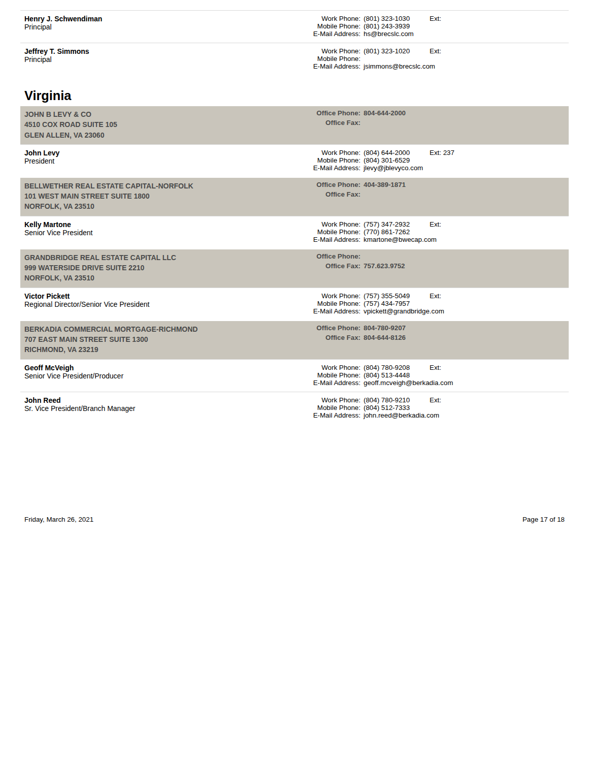Henry J. Schwendiman
Principal
Work Phone:(801) 323-1030 Ext:
Mobile Phone:(801) 243-3939
E-Mail Address: hs@brecslc.com
Jeffrey T. Simmons
Principal
Work Phone:(801) 323-1020 Ext:
Mobile Phone:
E-Mail Address: jsimmons@brecslc.com
Virginia
JOHN B LEVY & CO
4510 COX ROAD SUITE 105
GLEN ALLEN, VA 23060
Office Phone: 804-644-2000
Office Fax:
John Levy
President
Work Phone:(804) 644-2000 Ext: 237
Mobile Phone:(804) 301-6529
E-Mail Address: jlevy@jblevyco.com
BELLWETHER REAL ESTATE CAPITAL-NORFOLK
101 WEST MAIN STREET SUITE 1800
NORFOLK, VA 23510
Office Phone: 404-389-1871
Office Fax:
Kelly Martone
Senior Vice President
Work Phone:(757) 347-2932 Ext:
Mobile Phone:(770) 861-7262
E-Mail Address: kmartone@bwecap.com
GRANDBRIDGE REAL ESTATE CAPITAL LLC
999 WATERSIDE DRIVE SUITE 2210
NORFOLK, VA 23510
Office Phone:
Office Fax: 757.623.9752
Victor Pickett
Regional Director/Senior Vice President
Work Phone:(757) 355-5049 Ext:
Mobile Phone:(757) 434-7957
E-Mail Address: vpickett@grandbridge.com
BERKADIA COMMERCIAL MORTGAGE-RICHMOND
707 EAST MAIN STREET SUITE 1300
RICHMOND, VA 23219
Office Phone: 804-780-9207
Office Fax: 804-644-8126
Geoff McVeigh
Senior Vice President/Producer
Work Phone:(804) 780-9208 Ext:
Mobile Phone:(804) 513-4448
E-Mail Address: geoff.mcveigh@berkadia.com
John Reed
Sr. Vice President/Branch Manager
Work Phone:(804) 780-9210 Ext:
Mobile Phone:(804) 512-7333
E-Mail Address: john.reed@berkadia.com
Friday, March 26, 2021
Page 17 of 18